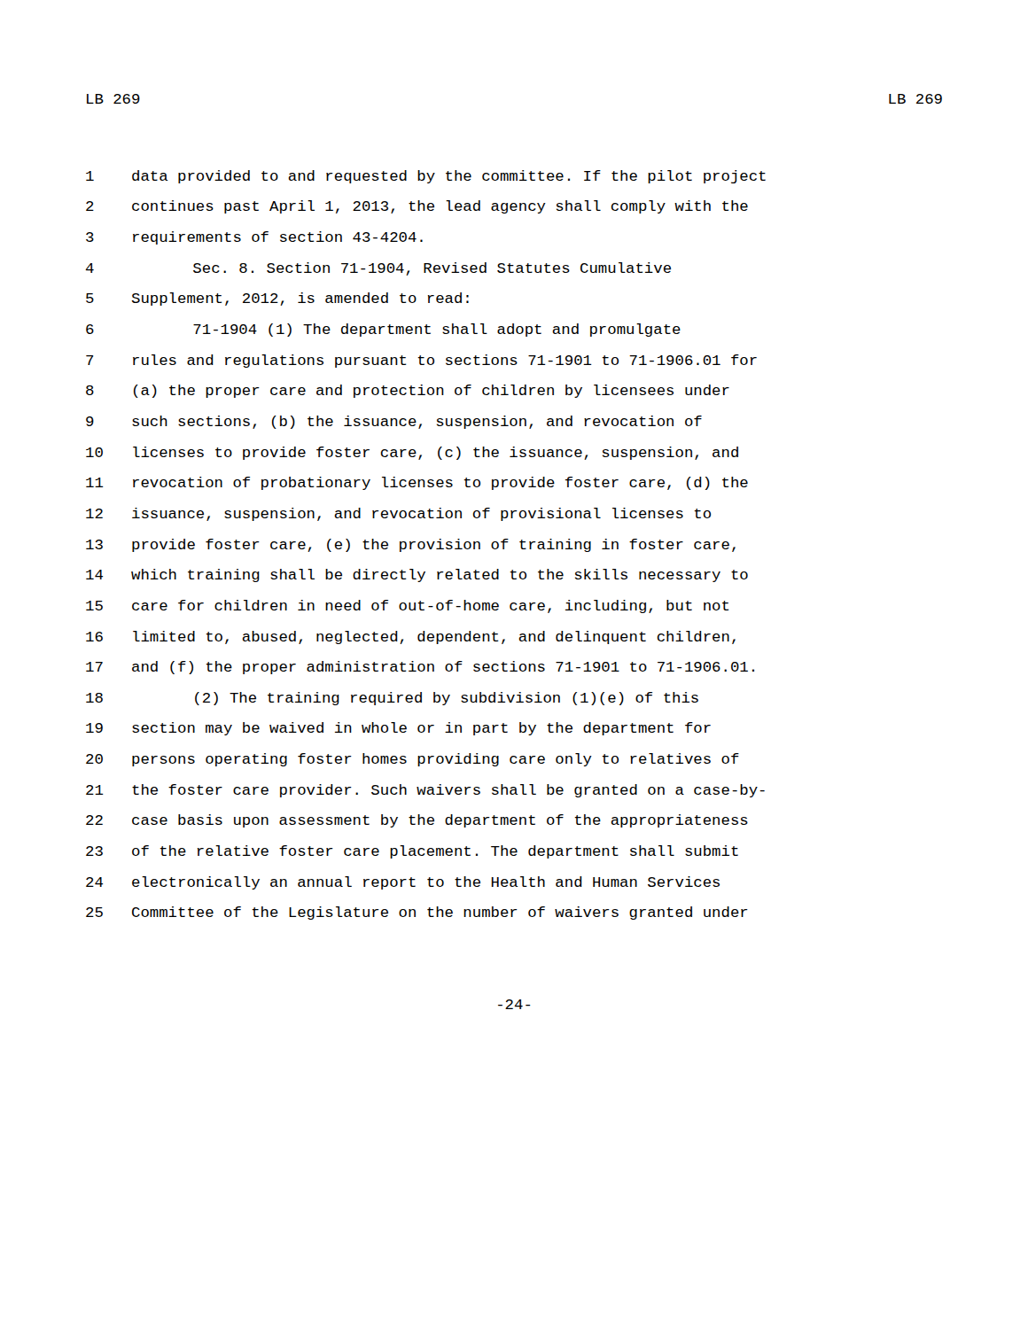LB 269 LB 269
1 data provided to and requested by the committee. If the pilot project
2 continues past April 1, 2013, the lead agency shall comply with the
3 requirements of section 43-4204.
4 Sec. 8. Section 71-1904, Revised Statutes Cumulative
5 Supplement, 2012, is amended to read:
6 71-1904 (1) The department shall adopt and promulgate
7 rules and regulations pursuant to sections 71-1901 to 71-1906.01 for
8(a) the proper care and protection of children by licensees under
9 such sections, (b) the issuance, suspension, and revocation of
10 licenses to provide foster care, (c) the issuance, suspension, and
11 revocation of probationary licenses to provide foster care, (d) the
12 issuance, suspension, and revocation of provisional licenses to
13 provide foster care, (e) the provision of training in foster care,
14 which training shall be directly related to the skills necessary to
15 care for children in need of out-of-home care, including, but not
16 limited to, abused, neglected, dependent, and delinquent children,
17 and (f) the proper administration of sections 71-1901 to 71-1906.01.
18 (2) The training required by subdivision (1)(e) of this
19 section may be waived in whole or in part by the department for
20 persons operating foster homes providing care only to relatives of
21 the foster care provider. Such waivers shall be granted on a case-by-
22 case basis upon assessment by the department of the appropriateness
23 of the relative foster care placement. The department shall submit
24 electronically an annual report to the Health and Human Services
25 Committee of the Legislature on the number of waivers granted under
-24-